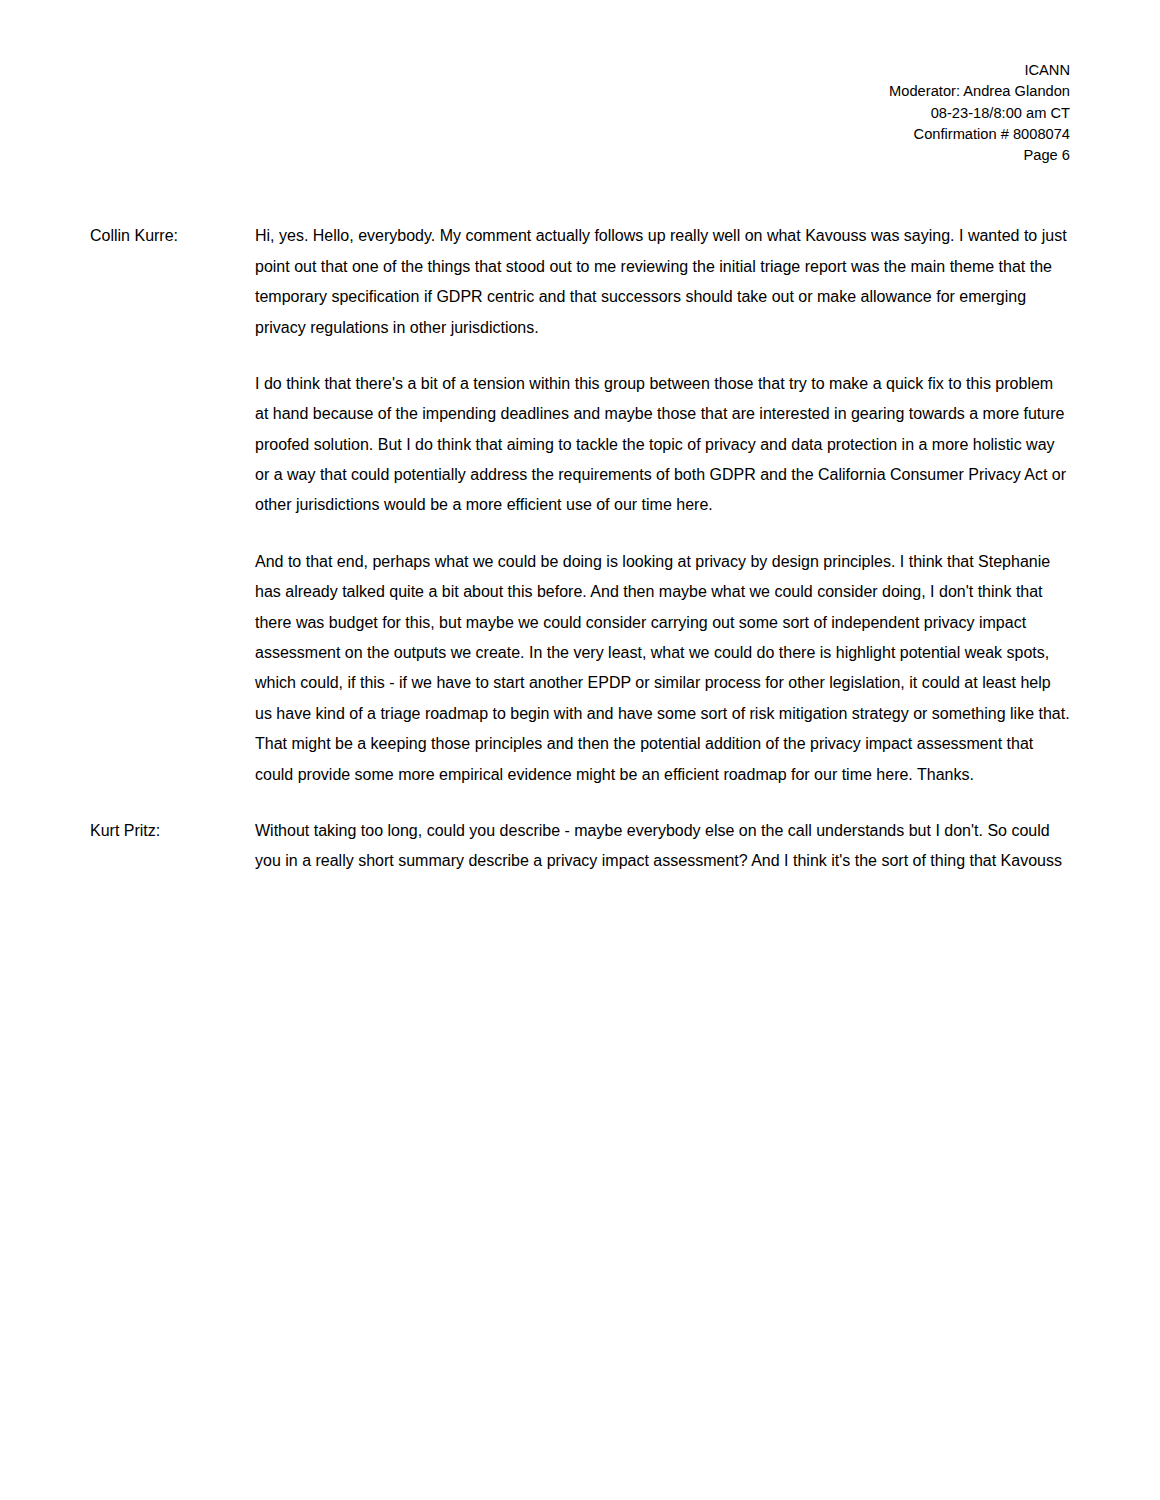ICANN
Moderator: Andrea Glandon
08-23-18/8:00 am CT
Confirmation # 8008074
Page 6
Collin Kurre:
Hi, yes. Hello, everybody. My comment actually follows up really well on what Kavouss was saying. I wanted to just point out that one of the things that stood out to me reviewing the initial triage report was the main theme that the temporary specification if GDPR centric and that successors should take out or make allowance for emerging privacy regulations in other jurisdictions.
I do think that there's a bit of a tension within this group between those that try to make a quick fix to this problem at hand because of the impending deadlines and maybe those that are interested in gearing towards a more future proofed solution. But I do think that aiming to tackle the topic of privacy and data protection in a more holistic way or a way that could potentially address the requirements of both GDPR and the California Consumer Privacy Act or other jurisdictions would be a more efficient use of our time here.
And to that end, perhaps what we could be doing is looking at privacy by design principles. I think that Stephanie has already talked quite a bit about this before. And then maybe what we could consider doing, I don't think that there was budget for this, but maybe we could consider carrying out some sort of independent privacy impact assessment on the outputs we create. In the very least, what we could do there is highlight potential weak spots, which could, if this - if we have to start another EPDP or similar process for other legislation, it could at least help us have kind of a triage roadmap to begin with and have some sort of risk mitigation strategy or something like that. That might be a keeping those principles and then the potential addition of the privacy impact assessment that could provide some more empirical evidence might be an efficient roadmap for our time here. Thanks.
Kurt Pritz:
Without taking too long, could you describe - maybe everybody else on the call understands but I don't. So could you in a really short summary describe a privacy impact assessment? And I think it's the sort of thing that Kavouss